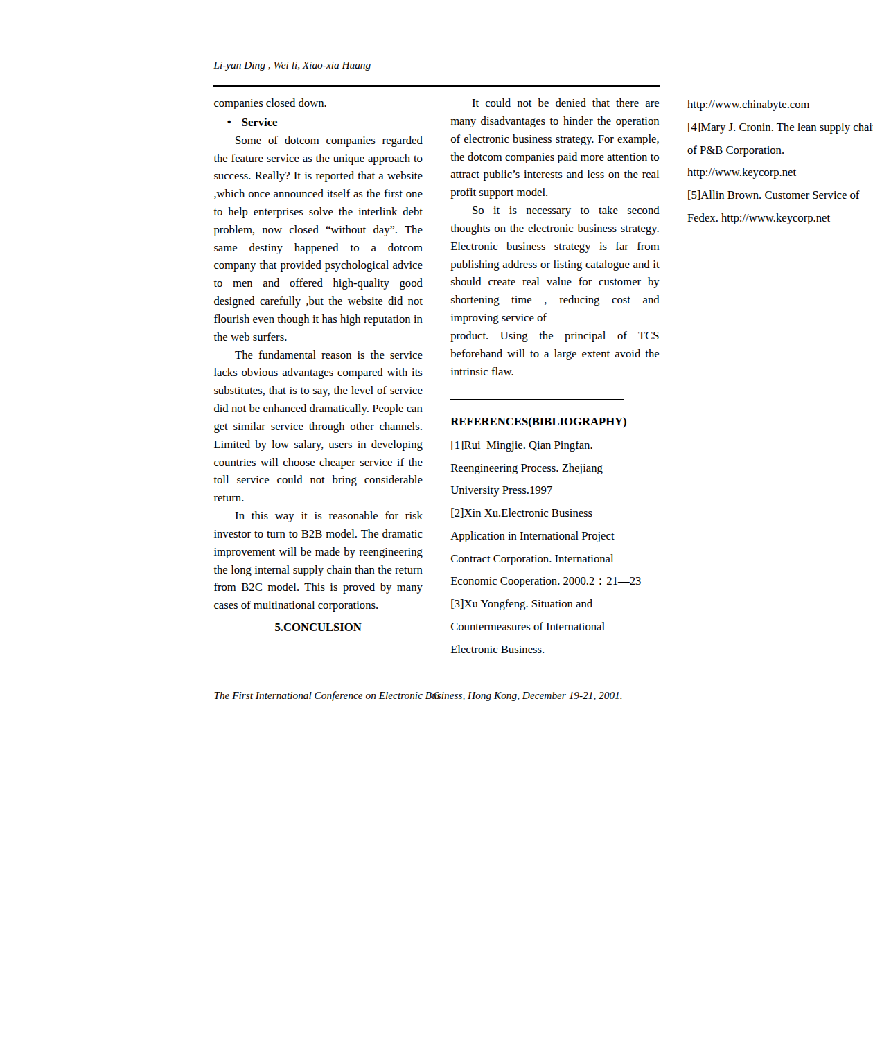Li-yan Ding , Wei li, Xiao-xia Huang
companies closed down.
Service
Some of dotcom companies regarded the feature service as the unique approach to success. Really? It is reported that a website ,which once announced itself as the first one to help enterprises solve the interlink debt problem, now closed “without day”. The same destiny happened to a dotcom company that provided psychological advice to men and offered high-quality good designed carefully ,but the website did not flourish even though it has high reputation in the web surfers.
The fundamental reason is the service lacks obvious advantages compared with its substitutes, that is to say, the level of service did not be enhanced dramatically. People can get similar service through other channels. Limited by low salary, users in developing countries will choose cheaper service if the toll service could not bring considerable return.
In this way it is reasonable for risk investor to turn to B2B model. The dramatic improvement will be made by reengineering the long internal supply chain than the return from B2C model. This is proved by many cases of multinational corporations.
5.CONCULSION
It could not be denied that there are many disadvantages to hinder the operation of electronic business strategy. For example, the dotcom companies paid more attention to attract public’s interests and less on the real profit support model.
So it is necessary to take second thoughts on the electronic business strategy. Electronic business strategy is far from publishing address or listing catalogue and it should create real value for customer by shortening time , reducing cost and improving service of
product. Using the principal of TCS beforehand will to a large extent avoid the intrinsic flaw.
REFERENCES(BIBLIOGRAPHY)
[1]Rui Mingjie. Qian Pingfan.
Reengineering Process. Zhejiang
University Press.1997
[2]Xin Xu.Electronic Business
Application in International Project
Contract Corporation. International
Economic Cooperation. 2000.2：21—23
[3]Xu Yongfeng. Situation and
Countermeasures of International
Electronic Business.
http://www.chinabyte.com
[4]Mary J. Cronin. The lean supply chain
of P&B Corporation.
http://www.keycorp.net
[5]Allin Brown. Customer Service of
Fedex. http://www.keycorp.net
The First International Conference on Electronic Business, Hong Kong, December 19-21, 2001.
6